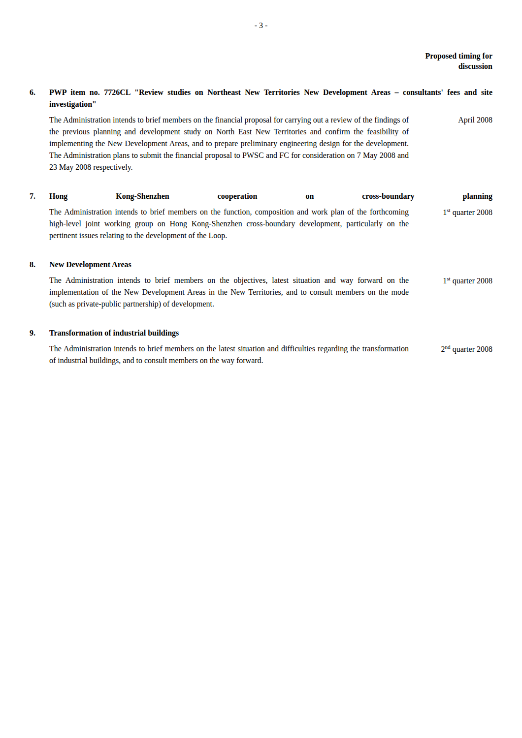- 3 -
Proposed timing for
discussion
6.
PWP item no. 7726CL "Review studies on Northeast New Territories New Development Areas – consultants' fees and site investigation"
The Administration intends to brief members on the financial proposal for carrying out a review of the findings of the previous planning and development study on North East New Territories and confirm the feasibility of implementing the New Development Areas, and to prepare preliminary engineering design for the development. The Administration plans to submit the financial proposal to PWSC and FC for consideration on 7 May 2008 and 23 May 2008 respectively.
April 2008
7.
Hong Kong-Shenzhen cooperation on cross-boundary planning
The Administration intends to brief members on the function, composition and work plan of the forthcoming high-level joint working group on Hong Kong-Shenzhen cross-boundary development, particularly on the pertinent issues relating to the development of the Loop.
1st quarter 2008
8.
New Development Areas
The Administration intends to brief members on the objectives, latest situation and way forward on the implementation of the New Development Areas in the New Territories, and to consult members on the mode (such as private-public partnership) of development.
1st quarter 2008
9.
Transformation of industrial buildings
The Administration intends to brief members on the latest situation and difficulties regarding the transformation of industrial buildings, and to consult members on the way forward.
2nd quarter 2008